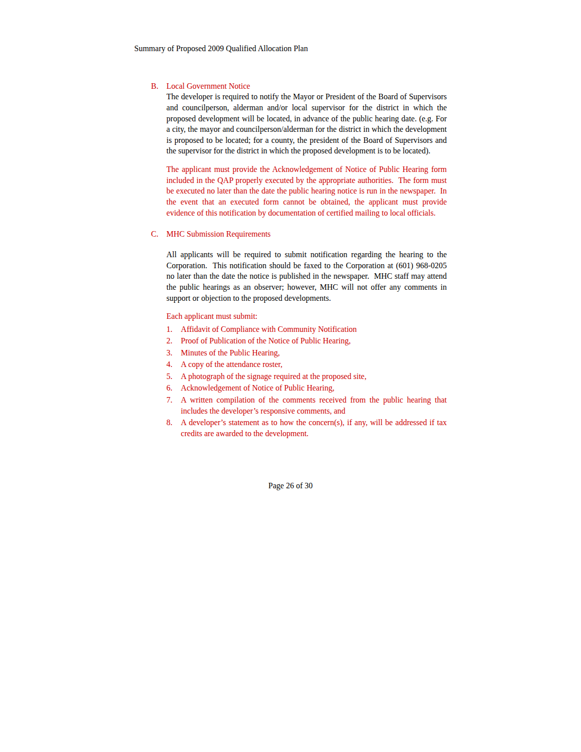Summary of Proposed 2009 Qualified Allocation Plan
B. Local Government Notice
The developer is required to notify the Mayor or President of the Board of Supervisors and councilperson, alderman and/or local supervisor for the district in which the proposed development will be located, in advance of the public hearing date. (e.g. For a city, the mayor and councilperson/alderman for the district in which the development is proposed to be located; for a county, the president of the Board of Supervisors and the supervisor for the district in which the proposed development is to be located).
The applicant must provide the Acknowledgement of Notice of Public Hearing form included in the QAP properly executed by the appropriate authorities. The form must be executed no later than the date the public hearing notice is run in the newspaper. In the event that an executed form cannot be obtained, the applicant must provide evidence of this notification by documentation of certified mailing to local officials.
C. MHC Submission Requirements
All applicants will be required to submit notification regarding the hearing to the Corporation. This notification should be faxed to the Corporation at (601) 968-0205 no later than the date the notice is published in the newspaper. MHC staff may attend the public hearings as an observer; however, MHC will not offer any comments in support or objection to the proposed developments.
Each applicant must submit:
1. Affidavit of Compliance with Community Notification
2. Proof of Publication of the Notice of Public Hearing,
3. Minutes of the Public Hearing,
4. A copy of the attendance roster,
5. A photograph of the signage required at the proposed site,
6. Acknowledgement of Notice of Public Hearing,
7. A written compilation of the comments received from the public hearing that includes the developer’s responsive comments, and
8. A developer’s statement as to how the concern(s), if any, will be addressed if tax credits are awarded to the development.
Page 26 of 30